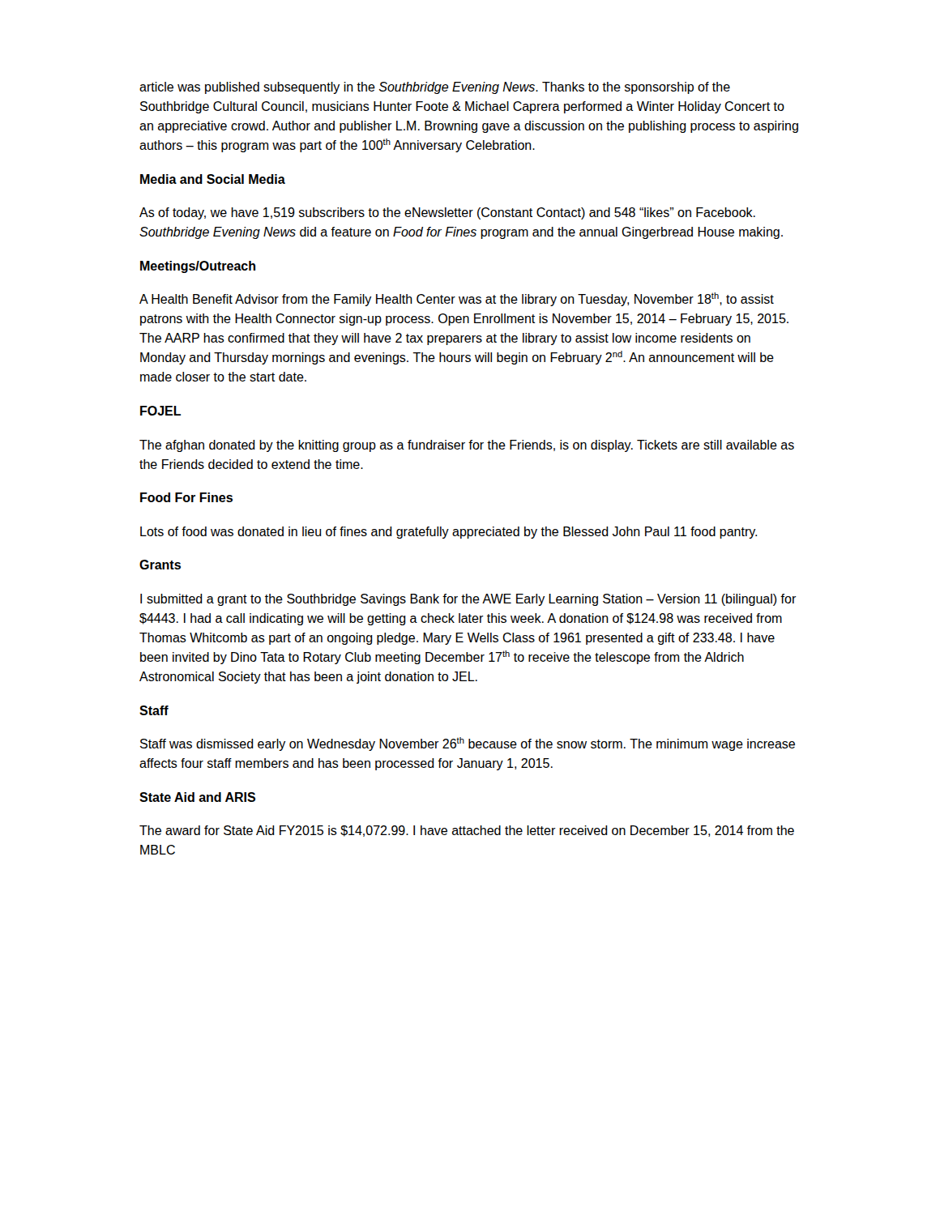article was published subsequently in the Southbridge Evening News. Thanks to the sponsorship of the Southbridge Cultural Council, musicians Hunter Foote & Michael Caprera performed a Winter Holiday Concert to an appreciative crowd. Author and publisher L.M. Browning gave a discussion on the publishing process to aspiring authors – this program was part of the 100th Anniversary Celebration.
Media and Social Media
As of today, we have 1,519 subscribers to the eNewsletter (Constant Contact) and 548 “likes” on Facebook. Southbridge Evening News did a feature on Food for Fines program and the annual Gingerbread House making.
Meetings/Outreach
A Health Benefit Advisor from the Family Health Center was at the library on Tuesday, November 18th, to assist patrons with the Health Connector sign-up process. Open Enrollment is November 15, 2014 – February 15, 2015. The AARP has confirmed that they will have 2 tax preparers at the library to assist low income residents on Monday and Thursday mornings and evenings. The hours will begin on February 2nd. An announcement will be made closer to the start date.
FOJEL
The afghan donated by the knitting group as a fundraiser for the Friends, is on display. Tickets are still available as the Friends decided to extend the time.
Food For Fines
Lots of food was donated in lieu of fines and gratefully appreciated by the Blessed John Paul 11 food pantry.
Grants
I submitted a grant to the Southbridge Savings Bank for the AWE Early Learning Station – Version 11 (bilingual) for $4443. I had a call indicating we will be getting a check later this week. A donation of $124.98 was received from Thomas Whitcomb as part of an ongoing pledge. Mary E Wells Class of 1961 presented a gift of 233.48. I have been invited by Dino Tata to Rotary Club meeting December 17th to receive the telescope from the Aldrich Astronomical Society that has been a joint donation to JEL.
Staff
Staff was dismissed early on Wednesday November 26th because of the snow storm. The minimum wage increase affects four staff members and has been processed for January 1, 2015.
State Aid and ARIS
The award for State Aid FY2015 is $14,072.99. I have attached the letter received on December 15, 2014 from the MBLC